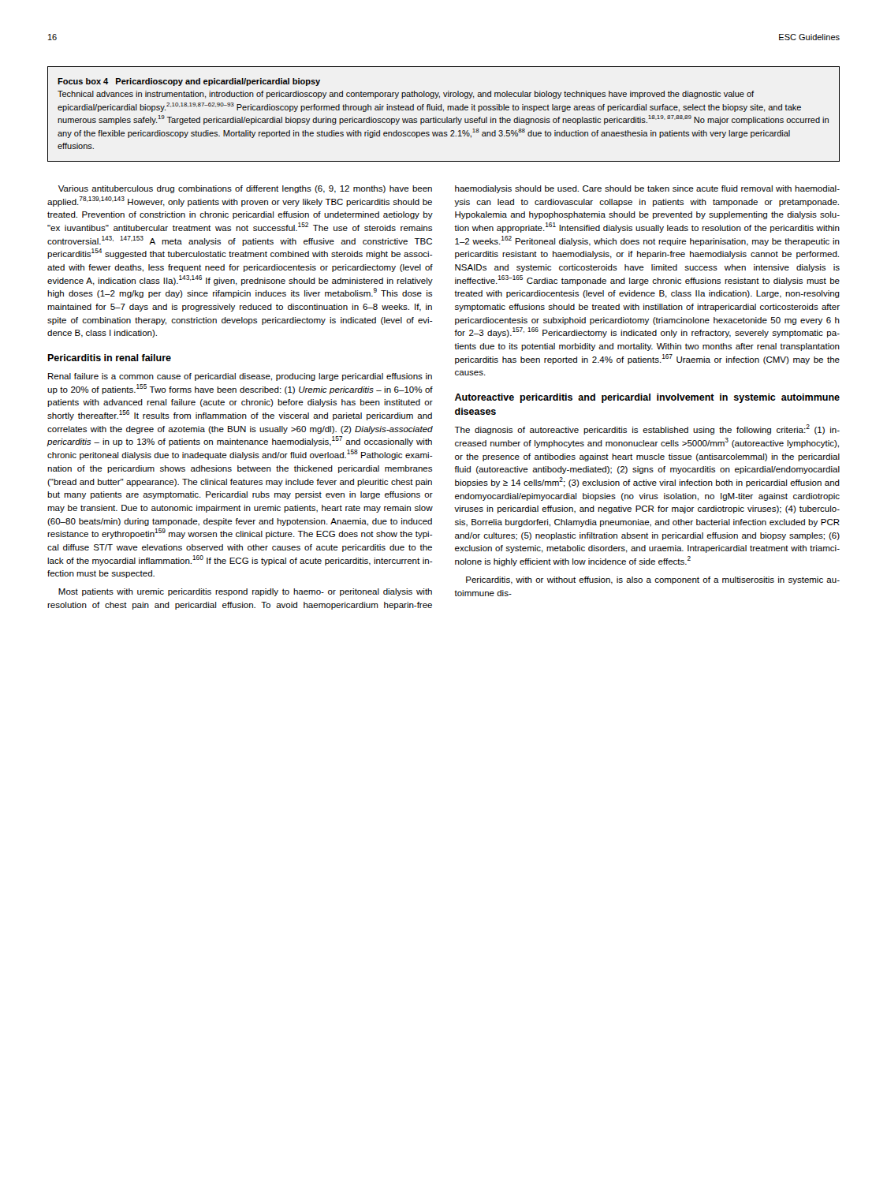16 ESC Guidelines
Focus box 4 Pericardioscopy and epicardial/pericardial biopsy
Technical advances in instrumentation, introduction of pericardioscopy and contemporary pathology, virology, and molecular biology techniques have improved the diagnostic value of epicardial/pericardial biopsy.2,10,18,19,87–62,90–93 Pericardioscopy performed through air instead of fluid, made it possible to inspect large areas of pericardial surface, select the biopsy site, and take numerous samples safely.19 Targeted pericardial/epicardial biopsy during pericardioscopy was particularly useful in the diagnosis of neoplastic pericarditis.18,19, 87,88,89 No major complications occurred in any of the flexible pericardioscopy studies. Mortality reported in the studies with rigid endoscopes was 2.1%,18 and 3.5%88 due to induction of anaesthesia in patients with very large pericardial effusions.
Various antituberculous drug combinations of different lengths (6, 9, 12 months) have been applied.78,139,140,143 However, only patients with proven or very likely TBC pericarditis should be treated. Prevention of constriction in chronic pericardial effusion of undetermined aetiology by "ex iuvantibus" antitubercular treatment was not successful.152 The use of steroids remains controversial.143, 147,153 A meta analysis of patients with effusive and constrictive TBC pericarditis154 suggested that tuberculostatic treatment combined with steroids might be associated with fewer deaths, less frequent need for pericardiocentesis or pericardiectomy (level of evidence A, indication class IIa).143,146 If given, prednisone should be administered in relatively high doses (1–2 mg/kg per day) since rifampicin induces its liver metabolism.9 This dose is maintained for 5–7 days and is progressively reduced to discontinuation in 6–8 weeks. If, in spite of combination therapy, constriction develops pericardiectomy is indicated (level of evidence B, class I indication).
Pericarditis in renal failure
Renal failure is a common cause of pericardial disease, producing large pericardial effusions in up to 20% of patients.155 Two forms have been described: (1) Uremic pericarditis – in 6–10% of patients with advanced renal failure (acute or chronic) before dialysis has been instituted or shortly thereafter.156 It results from inflammation of the visceral and parietal pericardium and correlates with the degree of azotemia (the BUN is usually >60 mg/dl). (2) Dialysis-associated pericarditis – in up to 13% of patients on maintenance haemodialysis,157 and occasionally with chronic peritoneal dialysis due to inadequate dialysis and/or fluid overload.158 Pathologic examination of the pericardium shows adhesions between the thickened pericardial membranes ("bread and butter" appearance). The clinical features may include fever and pleuritic chest pain but many patients are asymptomatic. Pericardial rubs may persist even in large effusions or may be transient. Due to autonomic impairment in uremic patients, heart rate may remain slow (60–80 beats/min) during tamponade, despite fever and hypotension. Anaemia, due to induced resistance to erythropoetin159 may worsen the clinical picture. The ECG does not show the typical diffuse ST/T wave elevations observed with other causes of acute pericarditis due to the lack of the myocardial inflammation.160 If the ECG is typical of acute pericarditis, intercurrent infection must be suspected.
Most patients with uremic pericarditis respond rapidly to haemo- or peritoneal dialysis with resolution of chest pain and pericardial effusion. To avoid haemopericardium heparin-free haemodialysis should be used. Care should be taken since acute fluid removal with haemodialysis can lead to cardiovascular collapse in patients with tamponade or pretamponade. Hypokalemia and hypophosphatemia should be prevented by supplementing the dialysis solution when appropriate.161 Intensified dialysis usually leads to resolution of the pericarditis within 1–2 weeks.162 Peritoneal dialysis, which does not require heparinisation, may be therapeutic in pericarditis resistant to haemodialysis, or if heparin-free haemodialysis cannot be performed. NSAIDs and systemic corticosteroids have limited success when intensive dialysis is ineffective.163–165 Cardiac tamponade and large chronic effusions resistant to dialysis must be treated with pericardiocentesis (level of evidence B, class IIa indication). Large, non-resolving symptomatic effusions should be treated with instillation of intrapericardial corticosteroids after pericardiocentesis or subxiphoid pericardiotomy (triamcinolone hexacetonide 50 mg every 6 h for 2–3 days).157, 166 Pericardiectomy is indicated only in refractory, severely symptomatic patients due to its potential morbidity and mortality. Within two months after renal transplantation pericarditis has been reported in 2.4% of patients.167 Uraemia or infection (CMV) may be the causes.
Autoreactive pericarditis and pericardial involvement in systemic autoimmune diseases
The diagnosis of autoreactive pericarditis is established using the following criteria:2 (1) increased number of lymphocytes and mononuclear cells >5000/mm3 (autoreactive lymphocytic), or the presence of antibodies against heart muscle tissue (antisarcolemmal) in the pericardial fluid (autoreactive antibody-mediated); (2) signs of myocarditis on epicardial/endomyocardial biopsies by ≥ 14 cells/mm2; (3) exclusion of active viral infection both in pericardial effusion and endomyocardial/epimyocardial biopsies (no virus isolation, no IgM-titer against cardiotropic viruses in pericardial effusion, and negative PCR for major cardiotropic viruses); (4) tuberculosis, Borrelia burgdorferi, Chlamydia pneumoniae, and other bacterial infection excluded by PCR and/or cultures; (5) neoplastic infiltration absent in pericardial effusion and biopsy samples; (6) exclusion of systemic, metabolic disorders, and uraemia. Intrapericardial treatment with triamcinolone is highly efficient with low incidence of side effects.2
Pericarditis, with or without effusion, is also a component of a multiserositis in systemic autoimmune dis-